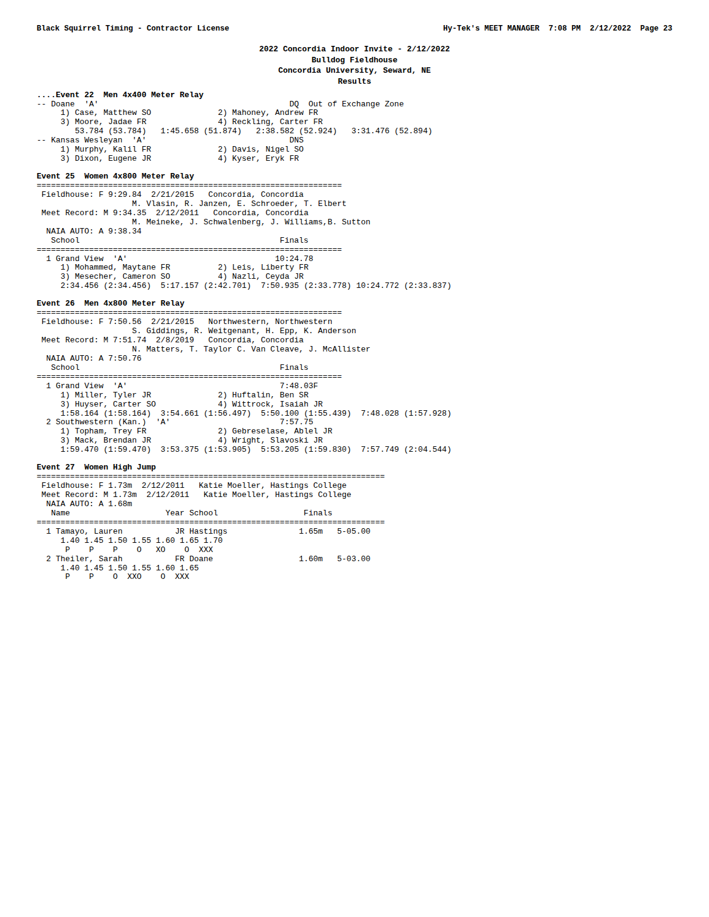Black Squirrel Timing - Contractor License Hy-Tek's MEET MANAGER 7:08 PM 2/12/2022 Page 23
2022 Concordia Indoor Invite - 2/12/2022 Bulldog Fieldhouse Concordia University, Seward, NE Results
....Event 22  Men 4x400 Meter Relay
-- Doane  'A'                                        DQ  Out of Exchange Zone
     1) Case, Matthew SO              2) Mahoney, Andrew FR
     3) Moore, Jadae FR               4) Reckling, Carter FR
        53.784 (53.784)   1:45.658 (51.874)   2:38.582 (52.924)   3:31.476 (52.894)
-- Kansas Wesleyan  'A'                              DNS
     1) Murphy, Kalil FR              2) Davis, Nigel SO
     3) Dixon, Eugene JR              4) Kyser, Eryk FR
Event 25  Women 4x800 Meter Relay
================================================================
 Fieldhouse: F 9:29.84  2/21/2015   Concordia, Concordia
                    M. Vlasin, R. Janzen, E. Schroeder, T. Elbert
 Meet Record: M 9:34.35  2/12/2011   Concordia, Concordia
                    M. Meineke, J. Schwalenberg, J. Williams,B. Sutton
  NAIA AUTO: A 9:38.34
   School                                          Finals
================================================================
  1 Grand View  'A'                               10:24.78
     1) Mohammed, Maytane FR          2) Leis, Liberty FR
     3) Mesecher, Cameron SO          4) Nazli, Ceyda JR
     2:34.456 (2:34.456)  5:17.157 (2:42.701)  7:50.935 (2:33.778) 10:24.772 (2:33.837)
Event 26  Men 4x800 Meter Relay
================================================================
 Fieldhouse: F 7:50.56  2/21/2015   Northwestern, Northwestern
                    S. Giddings, R. Weitgenant, H. Epp, K. Anderson
 Meet Record: M 7:51.74  2/8/2019   Concordia, Concordia
                    N. Matters, T. Taylor C. Van Cleave, J. McAllister
  NAIA AUTO: A 7:50.76
   School                                          Finals
================================================================
  1 Grand View  'A'                                7:48.03F
     1) Miller, Tyler JR              2) Huftalin, Ben SR
     3) Huyser, Carter SO             4) Wittrock, Isaiah JR
     1:58.164 (1:58.164)  3:54.661 (1:56.497)  5:50.100 (1:55.439)  7:48.028 (1:57.928)
  2 Southwestern (Kan.)  'A'                       7:57.75
     1) Topham, Trey FR               2) Gebreselase, Ablel JR
     3) Mack, Brendan JR              4) Wright, Slavoski JR
     1:59.470 (1:59.470)  3:53.375 (1:53.905)  5:53.205 (1:59.830)  7:57.749 (2:04.544)
Event 27  Women High Jump
=========================================================================
 Fieldhouse: F 1.73m  2/12/2011   Katie Moeller, Hastings College
 Meet Record: M 1.73m  2/12/2011   Katie Moeller, Hastings College
  NAIA AUTO: A 1.68m
   Name                    Year School                  Finals
=========================================================================
  1 Tamayo, Lauren           JR Hastings               1.65m   5-05.00
     1.40 1.45 1.50 1.55 1.60 1.65 1.70
      P    P    P    O   XO    O  XXX
  2 Theiler, Sarah           FR Doane                  1.60m   5-03.00
     1.40 1.45 1.50 1.55 1.60 1.65
      P    P    O  XXO    O  XXX